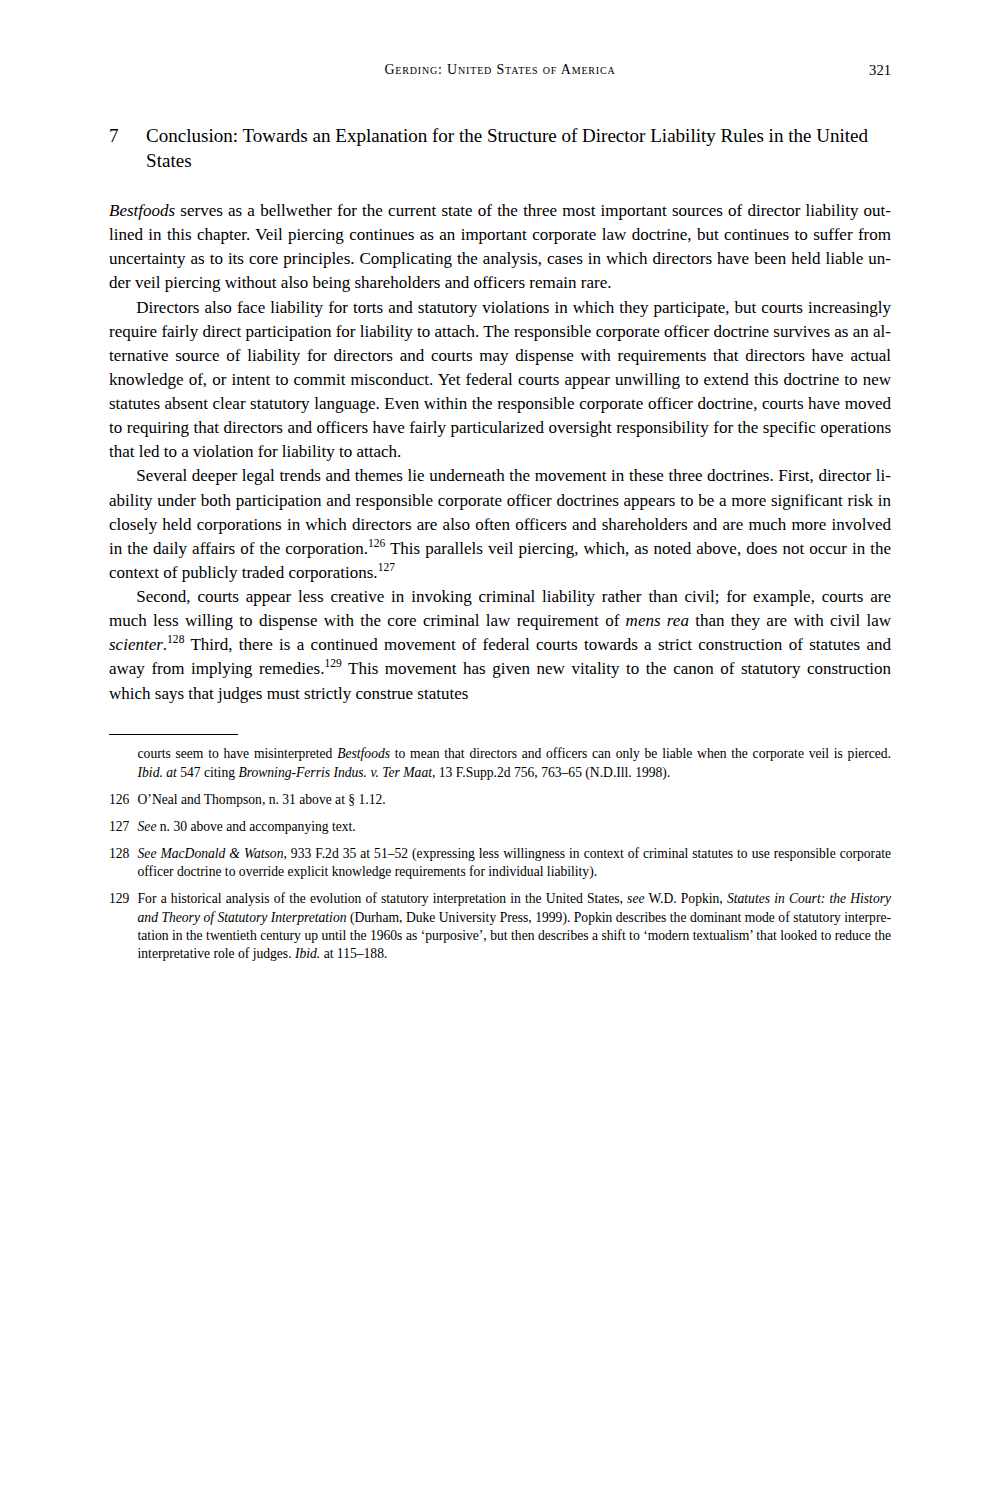Gerding: United States of America 321
7 Conclusion: Towards an Explanation for the Structure of Director Liability Rules in the United States
Bestfoods serves as a bellwether for the current state of the three most important sources of director liability outlined in this chapter. Veil piercing continues as an important corporate law doctrine, but continues to suffer from uncertainty as to its core principles. Complicating the analysis, cases in which directors have been held liable under veil piercing without also being shareholders and officers remain rare.
Directors also face liability for torts and statutory violations in which they participate, but courts increasingly require fairly direct participation for liability to attach. The responsible corporate officer doctrine survives as an alternative source of liability for directors and courts may dispense with requirements that directors have actual knowledge of, or intent to commit misconduct. Yet federal courts appear unwilling to extend this doctrine to new statutes absent clear statutory language. Even within the responsible corporate officer doctrine, courts have moved to requiring that directors and officers have fairly particularized oversight responsibility for the specific operations that led to a violation for liability to attach.
Several deeper legal trends and themes lie underneath the movement in these three doctrines. First, director liability under both participation and responsible corporate officer doctrines appears to be a more significant risk in closely held corporations in which directors are also often officers and shareholders and are much more involved in the daily affairs of the corporation.126 This parallels veil piercing, which, as noted above, does not occur in the context of publicly traded corporations.127
Second, courts appear less creative in invoking criminal liability rather than civil; for example, courts are much less willing to dispense with the core criminal law requirement of mens rea than they are with civil law scienter.128 Third, there is a continued movement of federal courts towards a strict construction of statutes and away from implying remedies.129 This movement has given new vitality to the canon of statutory construction which says that judges must strictly construe statutes
courts seem to have misinterpreted Bestfoods to mean that directors and officers can only be liable when the corporate veil is pierced. Ibid. at 547 citing Browning-Ferris Indus. v. Ter Maat, 13 F.Supp.2d 756, 763–65 (N.D.Ill. 1998).
126 O’Neal and Thompson, n. 31 above at § 1.12.
127 See n. 30 above and accompanying text.
128 See MacDonald & Watson, 933 F.2d 35 at 51–52 (expressing less willingness in context of criminal statutes to use responsible corporate officer doctrine to override explicit knowledge requirements for individual liability).
129 For a historical analysis of the evolution of statutory interpretation in the United States, see W.D. Popkin, Statutes in Court: the History and Theory of Statutory Interpretation (Durham, Duke University Press, 1999). Popkin describes the dominant mode of statutory interpretation in the twentieth century up until the 1960s as ‘purposive’, but then describes a shift to ‘modern textualism’ that looked to reduce the interpretative role of judges. Ibid. at 115–188.